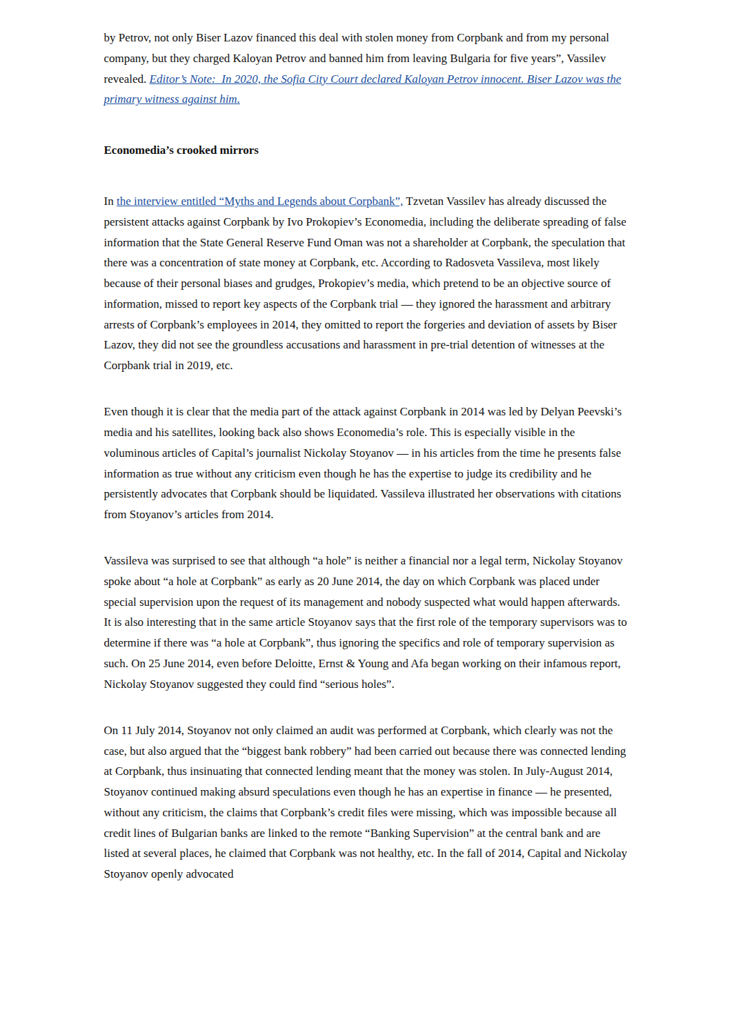by Petrov, not only Biser Lazov financed this deal with stolen money from Corpbank and from my personal company, but they charged Kaloyan Petrov and banned him from leaving Bulgaria for five years”, Vassilev revealed. Editor’s Note: In 2020, the Sofia City Court declared Kaloyan Petrov innocent. Biser Lazov was the primary witness against him.
Economedia’s crooked mirrors
In the interview entitled “Myths and Legends about Corpbank”, Tzvetan Vassilev has already discussed the persistent attacks against Corpbank by Ivo Prokopiev’s Economedia, including the deliberate spreading of false information that the State General Reserve Fund Oman was not a shareholder at Corpbank, the speculation that there was a concentration of state money at Corpbank, etc. According to Radosveta Vassileva, most likely because of their personal biases and grudges, Prokopiev’s media, which pretend to be an objective source of information, missed to report key aspects of the Corpbank trial — they ignored the harassment and arbitrary arrests of Corpbank’s employees in 2014, they omitted to report the forgeries and deviation of assets by Biser Lazov, they did not see the groundless accusations and harassment in pre-trial detention of witnesses at the Corpbank trial in 2019, etc.
Even though it is clear that the media part of the attack against Corpbank in 2014 was led by Delyan Peevski’s media and his satellites, looking back also shows Economedia’s role. This is especially visible in the voluminous articles of Capital’s journalist Nickolay Stoyanov — in his articles from the time he presents false information as true without any criticism even though he has the expertise to judge its credibility and he persistently advocates that Corpbank should be liquidated. Vassileva illustrated her observations with citations from Stoyanov’s articles from 2014.
Vassileva was surprised to see that although “a hole” is neither a financial nor a legal term, Nickolay Stoyanov spoke about “a hole at Corpbank” as early as 20 June 2014, the day on which Corpbank was placed under special supervision upon the request of its management and nobody suspected what would happen afterwards. It is also interesting that in the same article Stoyanov says that the first role of the temporary supervisors was to determine if there was “a hole at Corpbank”, thus ignoring the specifics and role of temporary supervision as such. On 25 June 2014, even before Deloitte, Ernst & Young and Afa began working on their infamous report, Nickolay Stoyanov suggested they could find “serious holes”.
On 11 July 2014, Stoyanov not only claimed an audit was performed at Corpbank, which clearly was not the case, but also argued that the “biggest bank robbery” had been carried out because there was connected lending at Corpbank, thus insinuating that connected lending meant that the money was stolen. In July-August 2014, Stoyanov continued making absurd speculations even though he has an expertise in finance — he presented, without any criticism, the claims that Corpbank’s credit files were missing, which was impossible because all credit lines of Bulgarian banks are linked to the remote “Banking Supervision” at the central bank and are listed at several places, he claimed that Corpbank was not healthy, etc. In the fall of 2014, Capital and Nickolay Stoyanov openly advocated